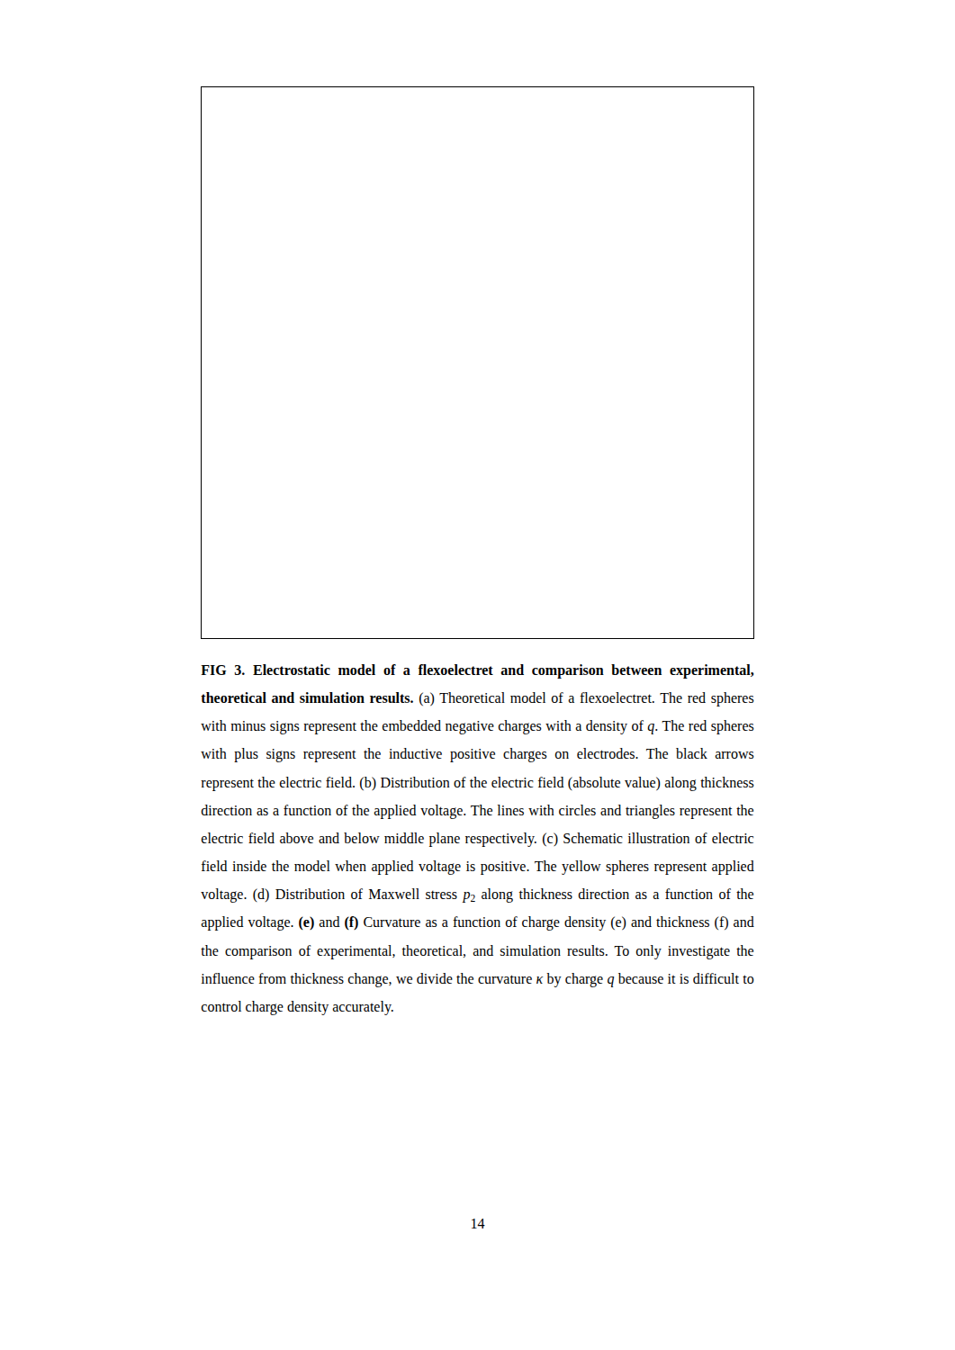FIG 3. Electrostatic model of a flexoelectret and comparison between experimental, theoretical and simulation results. (a) Theoretical model of a flexoelectret. The red spheres with minus signs represent the embedded negative charges with a density of q. The red spheres with plus signs represent the inductive positive charges on electrodes. The black arrows represent the electric field. (b) Distribution of the electric field (absolute value) along thickness direction as a function of the applied voltage. The lines with circles and triangles represent the electric field above and below middle plane respectively. (c) Schematic illustration of electric field inside the model when applied voltage is positive. The yellow spheres represent applied voltage. (d) Distribution of Maxwell stress p2 along thickness direction as a function of the applied voltage. (e) and (f) Curvature as a function of charge density (e) and thickness (f) and the comparison of experimental, theoretical, and simulation results. To only investigate the influence from thickness change, we divide the curvature κ by charge q because it is difficult to control charge density accurately.
14